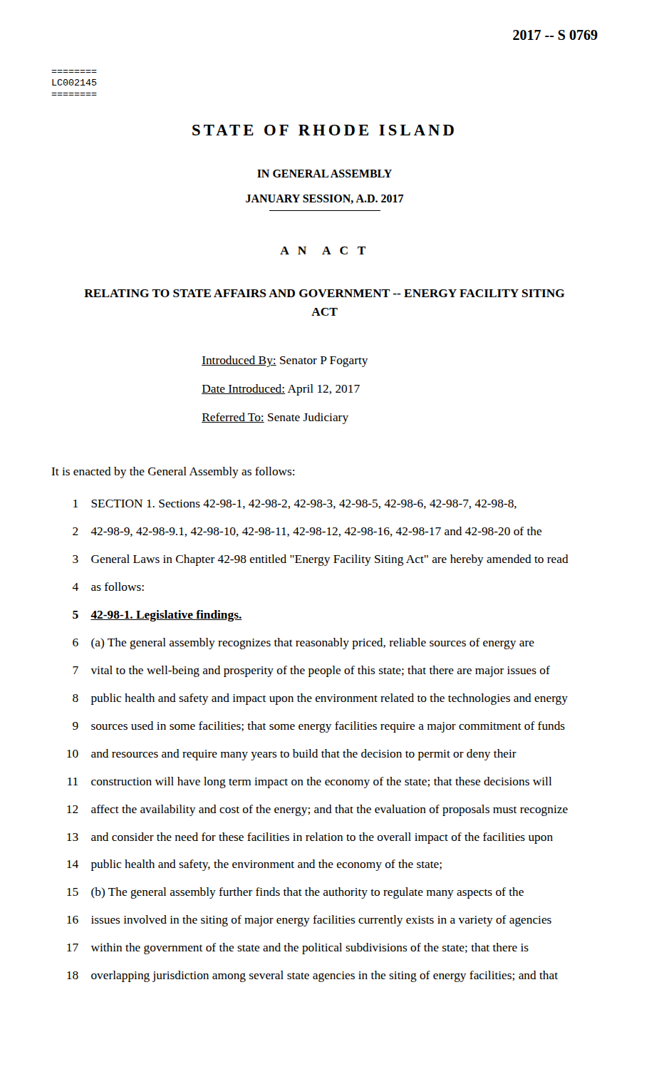2017 -- S 0769
========
LC002145
========
STATE OF RHODE ISLAND
IN GENERAL ASSEMBLY
JANUARY SESSION, A.D. 2017
A N A C T
RELATING TO STATE AFFAIRS AND GOVERNMENT -- ENERGY FACILITY SITING
ACT
Introduced By: Senator P Fogarty
Date Introduced: April 12, 2017
Referred To: Senate Judiciary
It is enacted by the General Assembly as follows:
SECTION 1. Sections 42-98-1, 42-98-2, 42-98-3, 42-98-5, 42-98-6, 42-98-7, 42-98-8,
42-98-9, 42-98-9.1, 42-98-10, 42-98-11, 42-98-12, 42-98-16, 42-98-17 and 42-98-20 of the
General Laws in Chapter 42-98 entitled "Energy Facility Siting Act" are hereby amended to read
as follows:
42-98-1. Legislative findings.
(a) The general assembly recognizes that reasonably priced, reliable sources of energy are
vital to the well-being and prosperity of the people of this state; that there are major issues of
public health and safety and impact upon the environment related to the technologies and energy
sources used in some facilities; that some energy facilities require a major commitment of funds
and resources and require many years to build that the decision to permit or deny their
construction will have long term impact on the economy of the state; that these decisions will
affect the availability and cost of the energy; and that the evaluation of proposals must recognize
and consider the need for these facilities in relation to the overall impact of the facilities upon
public health and safety, the environment and the economy of the state;
(b) The general assembly further finds that the authority to regulate many aspects of the
issues involved in the siting of major energy facilities currently exists in a variety of agencies
within the government of the state and the political subdivisions of the state; that there is
overlapping jurisdiction among several state agencies in the siting of energy facilities; and that